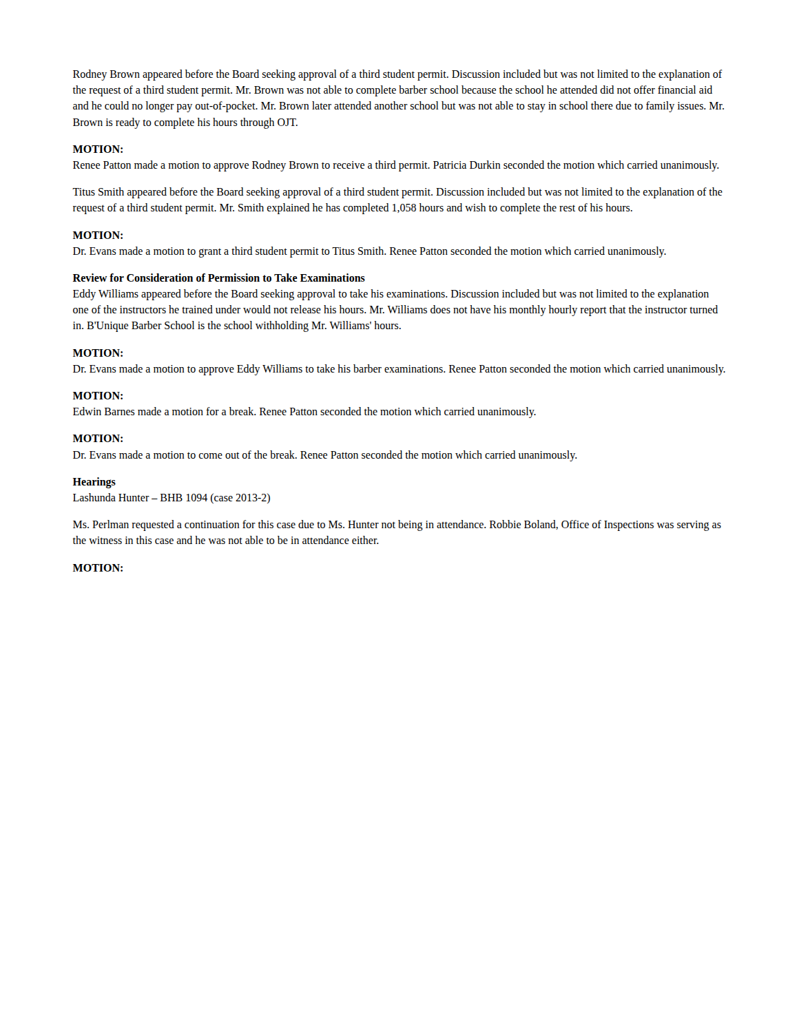Rodney Brown appeared before the Board seeking approval of a third student permit. Discussion included but was not limited to the explanation of the request of a third student permit. Mr. Brown was not able to complete barber school because the school he attended did not offer financial aid and he could no longer pay out-of-pocket. Mr. Brown later attended another school but was not able to stay in school there due to family issues. Mr. Brown is ready to complete his hours through OJT.
MOTION:
Renee Patton made a motion to approve Rodney Brown to receive a third permit. Patricia Durkin seconded the motion which carried unanimously.
Titus Smith appeared before the Board seeking approval of a third student permit. Discussion included but was not limited to the explanation of the request of a third student permit. Mr. Smith explained he has completed 1,058 hours and wish to complete the rest of his hours.
MOTION:
Dr. Evans made a motion to grant a third student permit to Titus Smith. Renee Patton seconded the motion which carried unanimously.
Review for Consideration of Permission to Take Examinations
Eddy Williams appeared before the Board seeking approval to take his examinations. Discussion included but was not limited to the explanation one of the instructors he trained under would not release his hours. Mr. Williams does not have his monthly hourly report that the instructor turned in. B'Unique Barber School is the school withholding Mr. Williams' hours.
MOTION:
Dr. Evans made a motion to approve Eddy Williams to take his barber examinations. Renee Patton seconded the motion which carried unanimously.
MOTION:
Edwin Barnes made a motion for a break. Renee Patton seconded the motion which carried unanimously.
MOTION:
Dr. Evans made a motion to come out of the break. Renee Patton seconded the motion which carried unanimously.
Hearings
Lashunda Hunter – BHB 1094 (case 2013-2)
Ms. Perlman requested a continuation for this case due to Ms. Hunter not being in attendance. Robbie Boland, Office of Inspections was serving as the witness in this case and he was not able to be in attendance either.
MOTION: